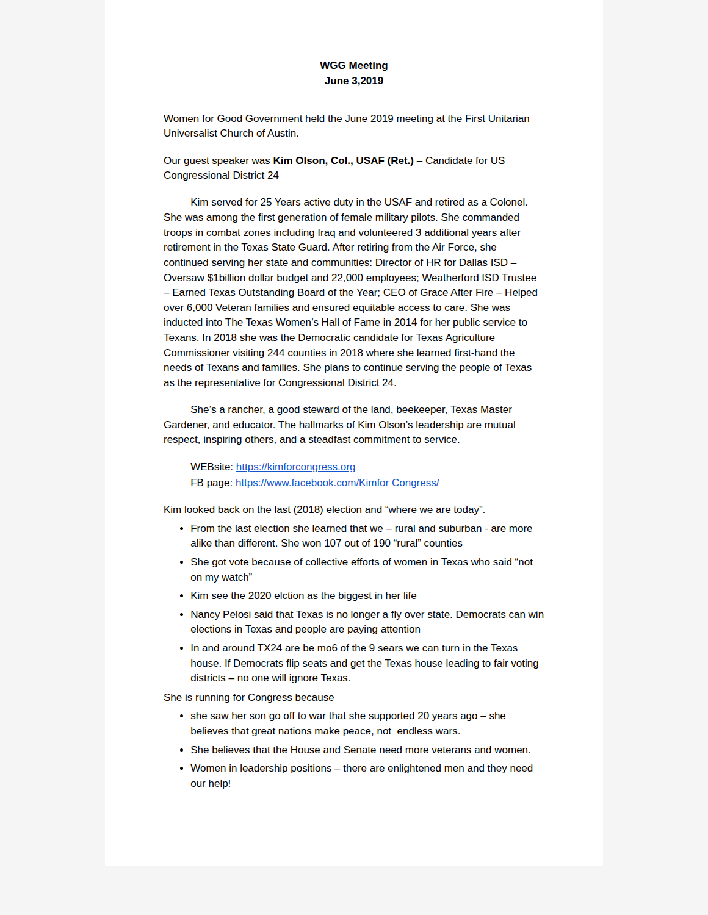WGG Meeting
June 3,2019
Women for Good Government held the June 2019 meeting at the First Unitarian Universalist Church of Austin.
Our guest speaker was Kim Olson, Col., USAF (Ret.) – Candidate for US Congressional District 24
Kim served for 25 Years active duty in the USAF and retired as a Colonel. She was among the first generation of female military pilots. She commanded troops in combat zones including Iraq and volunteered 3 additional years after retirement in the Texas State Guard. After retiring from the Air Force, she continued serving her state and communities: Director of HR for Dallas ISD – Oversaw $1billion dollar budget and 22,000 employees; Weatherford ISD Trustee – Earned Texas Outstanding Board of the Year; CEO of Grace After Fire – Helped over 6,000 Veteran families and ensured equitable access to care. She was inducted into The Texas Women’s Hall of Fame in 2014 for her public service to Texans. In 2018 she was the Democratic candidate for Texas Agriculture Commissioner visiting 244 counties in 2018 where she learned first-hand the needs of Texans and families. She plans to continue serving the people of Texas as the representative for Congressional District 24.
She’s a rancher, a good steward of the land, beekeeper, Texas Master Gardener, and educator. The hallmarks of Kim Olson’s leadership are mutual respect, inspiring others, and a steadfast commitment to service.
WEBsite: https://kimforcongress.org
FB page: https://www.facebook.com/Kimfor Congress/
Kim looked back on the last (2018) election and “where we are today”.
From the last election she learned that we – rural and suburban - are more alike than different. She won 107 out of 190 “rural” counties
She got vote because of collective efforts of women in Texas who said “not on my watch”
Kim see the 2020 elction as the biggest in her life
Nancy Pelosi said that Texas is no longer a fly over state. Democrats can win elections in Texas and people are paying attention
In and around TX24 are be mo6 of the 9 sears we can turn in the Texas house. If Democrats flip seats and get the Texas house leading to fair voting districts – no one will ignore Texas.
She is running for Congress because
she saw her son go off to war that she supported 20 years ago – she believes that great nations make peace, not endless wars.
She believes that the House and Senate need more veterans and women.
Women in leadership positions – there are enlightened men and they need our help!